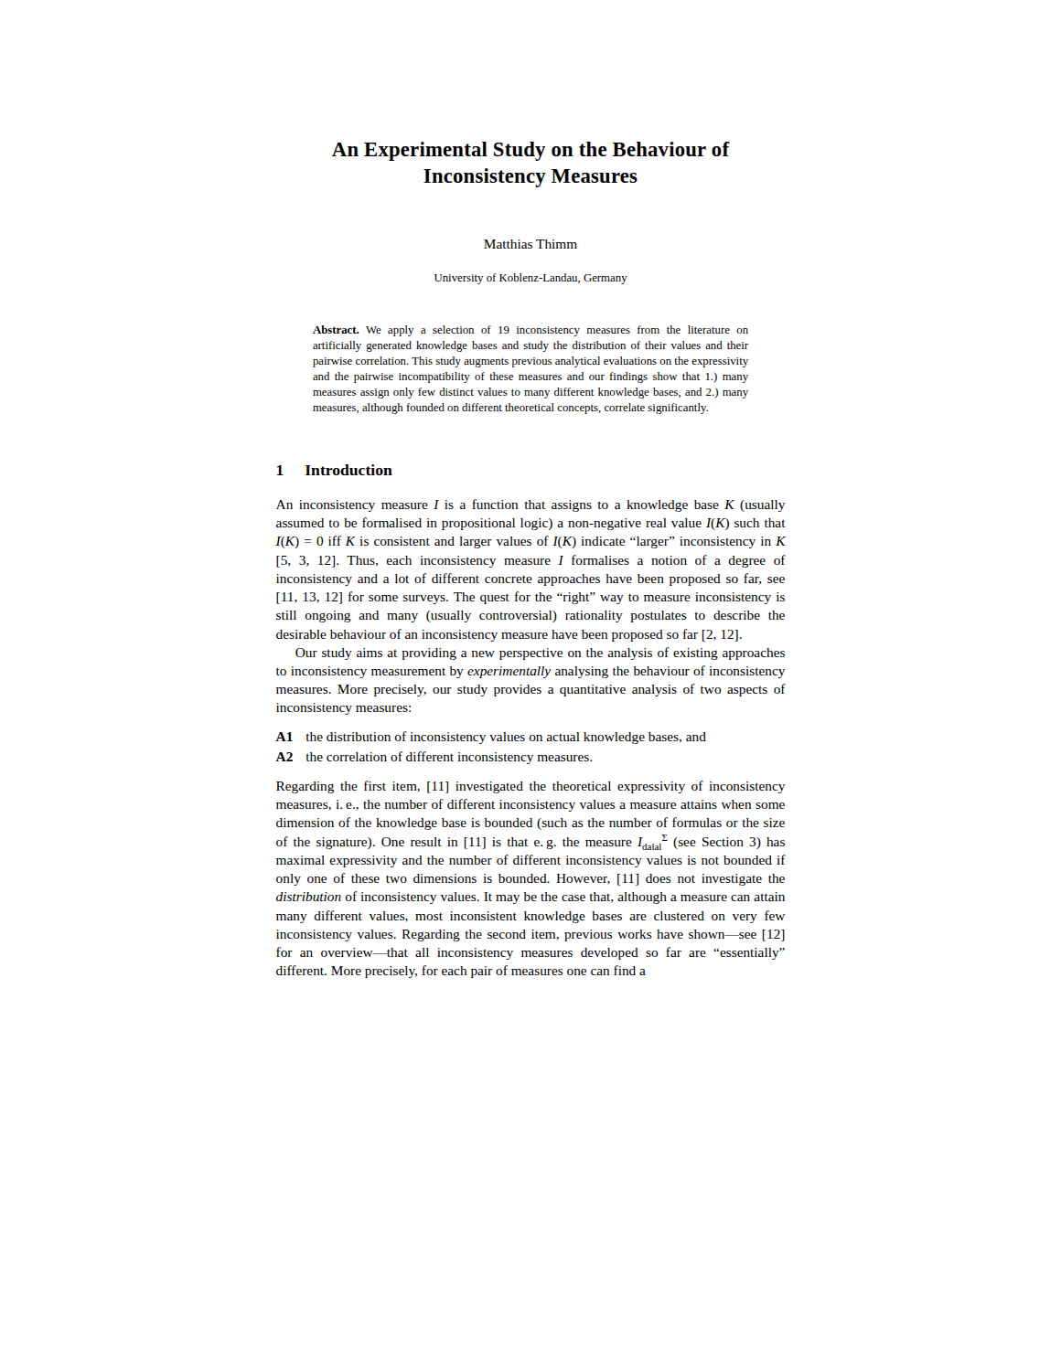An Experimental Study on the Behaviour of
Inconsistency Measures
Matthias Thimm
University of Koblenz-Landau, Germany
Abstract. We apply a selection of 19 inconsistency measures from the literature on artificially generated knowledge bases and study the distribution of their values and their pairwise correlation. This study augments previous analytical evaluations on the expressivity and the pairwise incompatibility of these measures and our findings show that 1.) many measures assign only few distinct values to many different knowledge bases, and 2.) many measures, although founded on different theoretical concepts, correlate significantly.
1 Introduction
An inconsistency measure I is a function that assigns to a knowledge base K (usually assumed to be formalised in propositional logic) a non-negative real value I(K) such that I(K) = 0 iff K is consistent and larger values of I(K) indicate “larger” inconsistency in K [5, 3, 12]. Thus, each inconsistency measure I formalises a notion of a degree of inconsistency and a lot of different concrete approaches have been proposed so far, see [11, 13, 12] for some surveys. The quest for the “right” way to measure inconsistency is still ongoing and many (usually controversial) rationality postulates to describe the desirable behaviour of an inconsistency measure have been proposed so far [2, 12].
Our study aims at providing a new perspective on the analysis of existing approaches to inconsistency measurement by experimentally analysing the behaviour of inconsistency measures. More precisely, our study provides a quantitative analysis of two aspects of inconsistency measures:
A1 the distribution of inconsistency values on actual knowledge bases, and
A2 the correlation of different inconsistency measures.
Regarding the first item, [11] investigated the theoretical expressivity of inconsistency measures, i. e., the number of different inconsistency values a measure attains when some dimension of the knowledge base is bounded (such as the number of formulas or the size of the signature). One result in [11] is that e. g. the measure IdalalΣ (see Section 3) has maximal expressivity and the number of different inconsistency values is not bounded if only one of these two dimensions is bounded. However, [11] does not investigate the distribution of inconsistency values. It may be the case that, although a measure can attain many different values, most inconsistent knowledge bases are clustered on very few inconsistency values. Regarding the second item, previous works have shown—see [12] for an overview—that all inconsistency measures developed so far are “essentially” different. More precisely, for each pair of measures one can find a